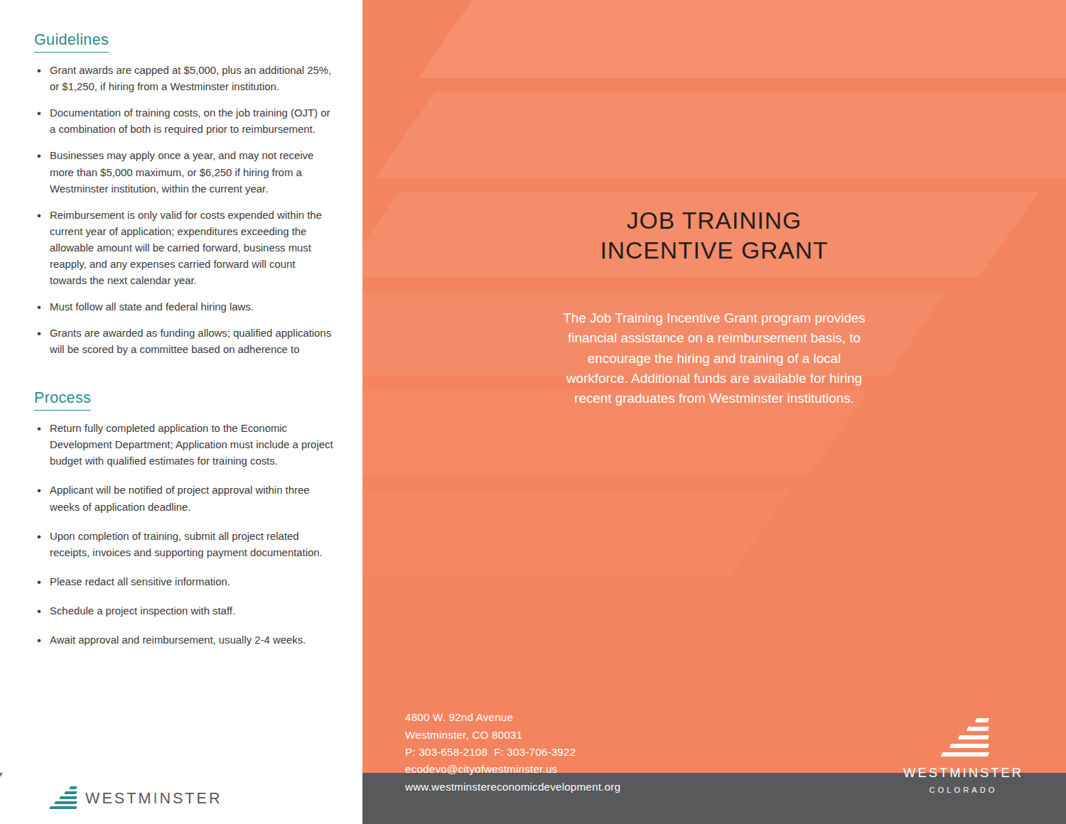Guidelines
Grant awards are capped at $5,000, plus an additional 25%, or $1,250, if hiring from a Westminster institution.
Documentation of training costs, on the job training (OJT) or a combination of both is required prior to reimbursement.
Businesses may apply once a year, and may not receive more than $5,000 maximum, or $6,250 if hiring from a Westminster institution, within the current year.
Reimbursement is only valid for costs expended within the current year of application; expenditures exceeding the allowable amount will be carried forward, business must reapply, and any expenses carried forward will count towards the next calendar year.
Must follow all state and federal hiring laws.
Grants are awarded as funding allows; qualified applications will be scored by a committee based on adherence to project.
Process
Return fully completed application to the Economic Development Department; Application must include a project budget with qualified estimates for training costs.
Applicant will be notified of project approval within three weeks of application deadline.
Upon completion of training, submit all project related receipts, invoices and supporting payment documentation.
Please redact all sensitive information.
Schedule a project inspection with staff.
Await approval and reimbursement, usually 2-4 weeks.
JOB TRAINING
INCENTIVE GRANT
The Job Training Incentive Grant program provides financial assistance on a reimbursement basis, to encourage the hiring and training of a local workforce. Additional funds are available for hiring recent graduates from Westminster institutions.
4800 W. 92nd Avenue
Westminster, CO 80031
P: 303-658-2108 F: 303-706-3922
ecodevo@cityofwestminster.us
www.westminstereconomicdevelopment.org
WESTMINSTER
COLORADO
WESTMINSTER